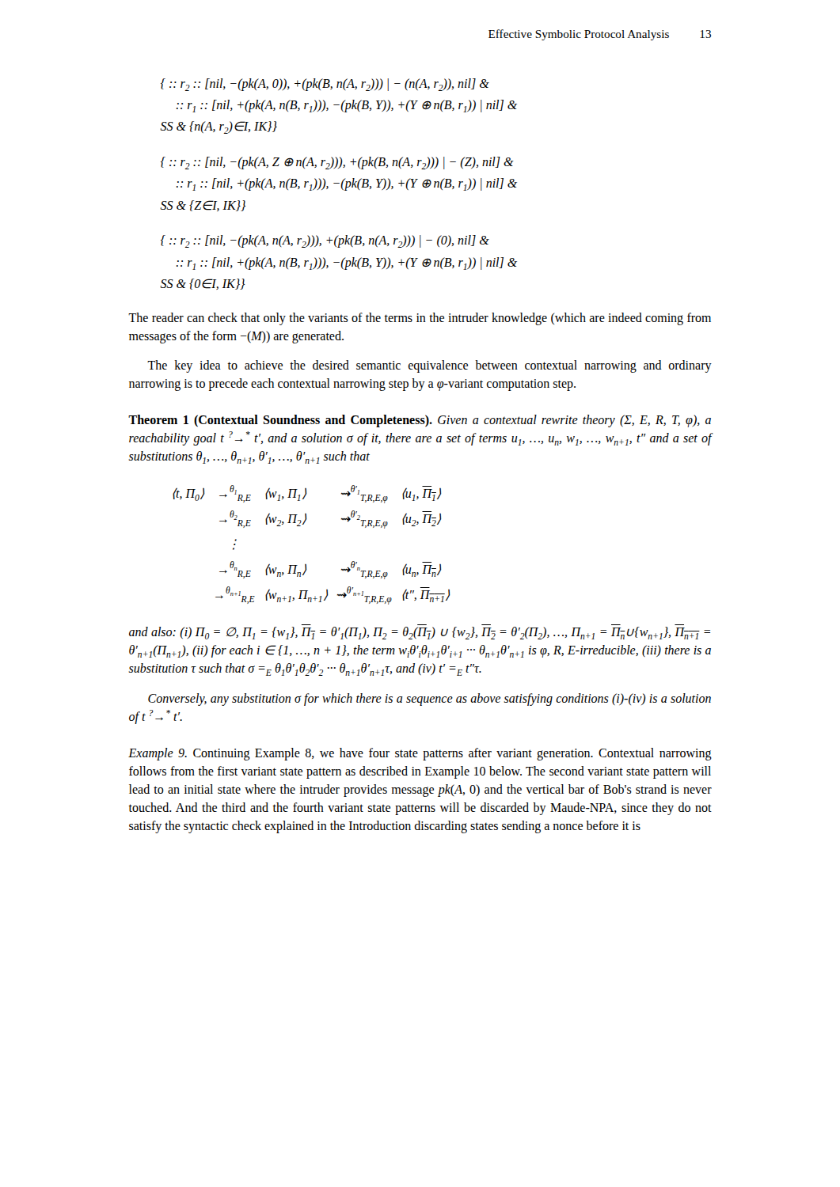Effective Symbolic Protocol Analysis13
{ :: r2 :: [nil, −(pk(A, 0)), +(pk(B, n(A, r2))) | − (n(A, r2)), nil] &
:: r1 :: [nil, +(pk(A, n(B, r1))), −(pk(B, Y)), +(Y ⊕ n(B, r1)) | nil] &
SS & {n(A, r2)∈I, IK}}
{ :: r2 :: [nil, −(pk(A, Z ⊕ n(A, r2))), +(pk(B, n(A, r2))) | − (Z), nil] &
:: r1 :: [nil, +(pk(A, n(B, r1))), −(pk(B, Y)), +(Y ⊕ n(B, r1)) | nil] &
SS & {Z∈I, IK}}
{ :: r2 :: [nil, −(pk(A, n(A, r2))), +(pk(B, n(A, r2))) | − (0), nil] &
:: r1 :: [nil, +(pk(A, n(B, r1))), −(pk(B, Y)), +(Y ⊕ n(B, r1)) | nil] &
SS & {0∈I, IK}}
The reader can check that only the variants of the terms in the intruder knowledge (which are indeed coming from messages of the form −(M)) are generated.
The key idea to achieve the desired semantic equivalence between contextual narrowing and ordinary narrowing is to precede each contextual narrowing step by a φ-variant computation step.
Theorem 1 (Contextual Soundness and Completeness). Given a contextual rewrite theory (Σ, E, R, T, φ), a reachability goal t ?→* t′, and a solution σ of it, there are a set of terms u1, …, un, w1, …, wn+1, t″ and a set of substitutions θ1, …, θn+1, θ′1, …, θ′n+1 such that
| ⟨ t , Π 0 ⟩ | → θ 1 R , E | ⟨ w 1 , Π 1 ⟩ | ⇝ θ′ 1 T , R , E , φ | ⟨ u 1 , Π 1 ⟩ |
| | → θ 2 R , E | ⟨ w 2 , Π 2 ⟩ | ⇝ θ′ 2 T , R , E , φ | ⟨ u 2 , Π 2 ⟩ |
| | ⋮ | | | |
| | → θ n R , E | ⟨ w n , Π n ⟩ | ⇝ θ′ n T , R , E , φ | ⟨ u n , Π n ⟩ |
| | → θ n +1 R , E | ⟨ w n +1 , Π n +1 ⟩ | ⇝ θ′ n +1 T , R , E , φ | ⟨ t″ , Π n +1 ⟩ |
and also: (i) Π0 = ∅, Π1 = {w1}, Π1 = θ′1(Π1), Π2 = θ2(Π1) ∪ {w2}, Π2 = θ′2(Π2), …, Πn+1 = Πn∪{wn+1}, Πn+1 = θ′n+1(Πn+1), (ii) for each i ∈ {1, …, n + 1}, the term wiθ′iθi+1θ′i+1 ··· θn+1θ′n+1 is φ, R, E-irreducible, (iii) there is a substitution τ such that σ =E θ1θ′1θ2θ′2 ··· θn+1θ′n+1τ, and (iv) t′ =E t″τ.
Conversely, any substitution σ for which there is a sequence as above satisfying conditions (i)-(iv) is a solution of t ?→* t′.
Example 9. Continuing Example 8, we have four state patterns after variant generation. Contextual narrowing follows from the first variant state pattern as described in Example 10 below. The second variant state pattern will lead to an initial state where the intruder provides message pk(A, 0) and the vertical bar of Bob's strand is never touched. And the third and the fourth variant state patterns will be discarded by Maude-NPA, since they do not satisfy the syntactic check explained in the Introduction discarding states sending a nonce before it is